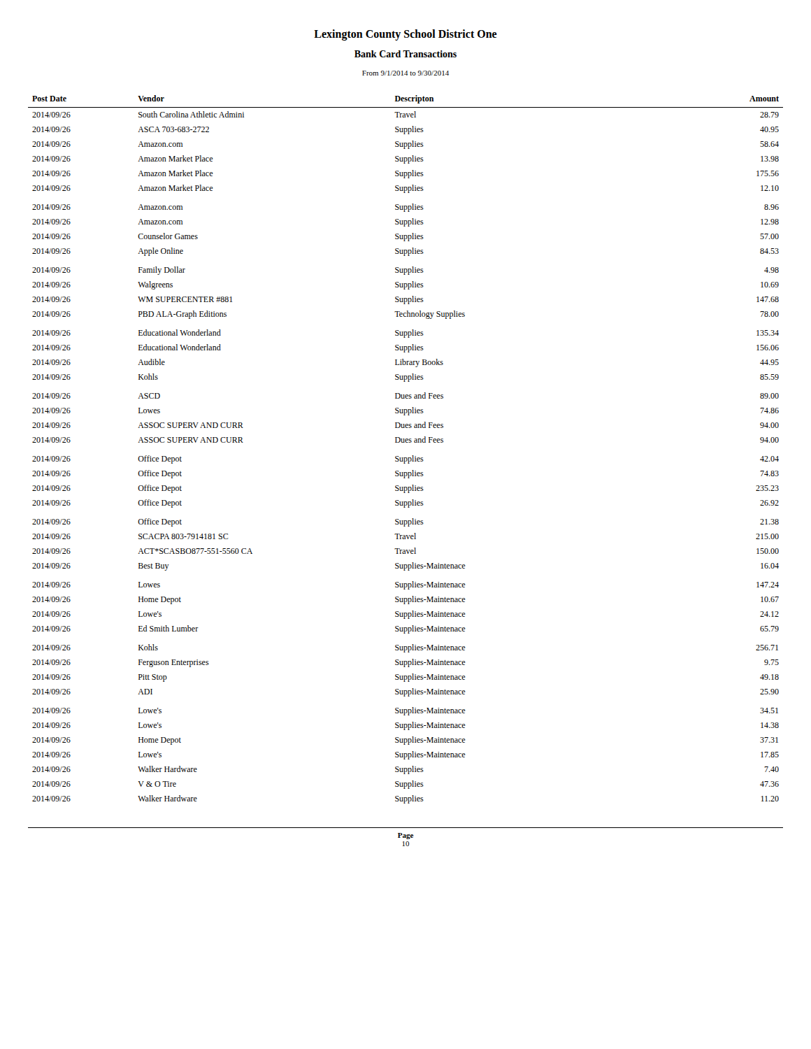Lexington County School District One
Bank Card Transactions
From 9/1/2014 to 9/30/2014
| Post Date | Vendor | Descripton | Amount |
| --- | --- | --- | --- |
| 2014/09/26 | South Carolina Athletic Admini | Travel | 28.79 |
| 2014/09/26 | ASCA 703-683-2722 | Supplies | 40.95 |
| 2014/09/26 | Amazon.com | Supplies | 58.64 |
| 2014/09/26 | Amazon Market Place | Supplies | 13.98 |
| 2014/09/26 | Amazon Market Place | Supplies | 175.56 |
| 2014/09/26 | Amazon Market Place | Supplies | 12.10 |
| 2014/09/26 | Amazon.com | Supplies | 8.96 |
| 2014/09/26 | Amazon.com | Supplies | 12.98 |
| 2014/09/26 | Counselor Games | Supplies | 57.00 |
| 2014/09/26 | Apple Online | Supplies | 84.53 |
| 2014/09/26 | Family Dollar | Supplies | 4.98 |
| 2014/09/26 | Walgreens | Supplies | 10.69 |
| 2014/09/26 | WM SUPERCENTER #881 | Supplies | 147.68 |
| 2014/09/26 | PBD ALA-Graph Editions | Technology Supplies | 78.00 |
| 2014/09/26 | Educational Wonderland | Supplies | 135.34 |
| 2014/09/26 | Educational Wonderland | Supplies | 156.06 |
| 2014/09/26 | Audible | Library Books | 44.95 |
| 2014/09/26 | Kohls | Supplies | 85.59 |
| 2014/09/26 | ASCD | Dues and Fees | 89.00 |
| 2014/09/26 | Lowes | Supplies | 74.86 |
| 2014/09/26 | ASSOC SUPERV AND CURR | Dues and Fees | 94.00 |
| 2014/09/26 | ASSOC SUPERV AND CURR | Dues and Fees | 94.00 |
| 2014/09/26 | Office Depot | Supplies | 42.04 |
| 2014/09/26 | Office Depot | Supplies | 74.83 |
| 2014/09/26 | Office Depot | Supplies | 235.23 |
| 2014/09/26 | Office Depot | Supplies | 26.92 |
| 2014/09/26 | Office Depot | Supplies | 21.38 |
| 2014/09/26 | SCACPA 803-7914181 SC | Travel | 215.00 |
| 2014/09/26 | ACT*SCASBO877-551-5560 CA | Travel | 150.00 |
| 2014/09/26 | Best Buy | Supplies-Maintenace | 16.04 |
| 2014/09/26 | Lowes | Supplies-Maintenace | 147.24 |
| 2014/09/26 | Home Depot | Supplies-Maintenace | 10.67 |
| 2014/09/26 | Lowe's | Supplies-Maintenace | 24.12 |
| 2014/09/26 | Ed Smith Lumber | Supplies-Maintenace | 65.79 |
| 2014/09/26 | Kohls | Supplies-Maintenace | 256.71 |
| 2014/09/26 | Ferguson Enterprises | Supplies-Maintenace | 9.75 |
| 2014/09/26 | Pitt Stop | Supplies-Maintenace | 49.18 |
| 2014/09/26 | ADI | Supplies-Maintenace | 25.90 |
| 2014/09/26 | Lowe's | Supplies-Maintenace | 34.51 |
| 2014/09/26 | Lowe's | Supplies-Maintenace | 14.38 |
| 2014/09/26 | Home Depot | Supplies-Maintenace | 37.31 |
| 2014/09/26 | Lowe's | Supplies-Maintenace | 17.85 |
| 2014/09/26 | Walker Hardware | Supplies | 7.40 |
| 2014/09/26 | V & O Tire | Supplies | 47.36 |
| 2014/09/26 | Walker Hardware | Supplies | 11.20 |
Page
10